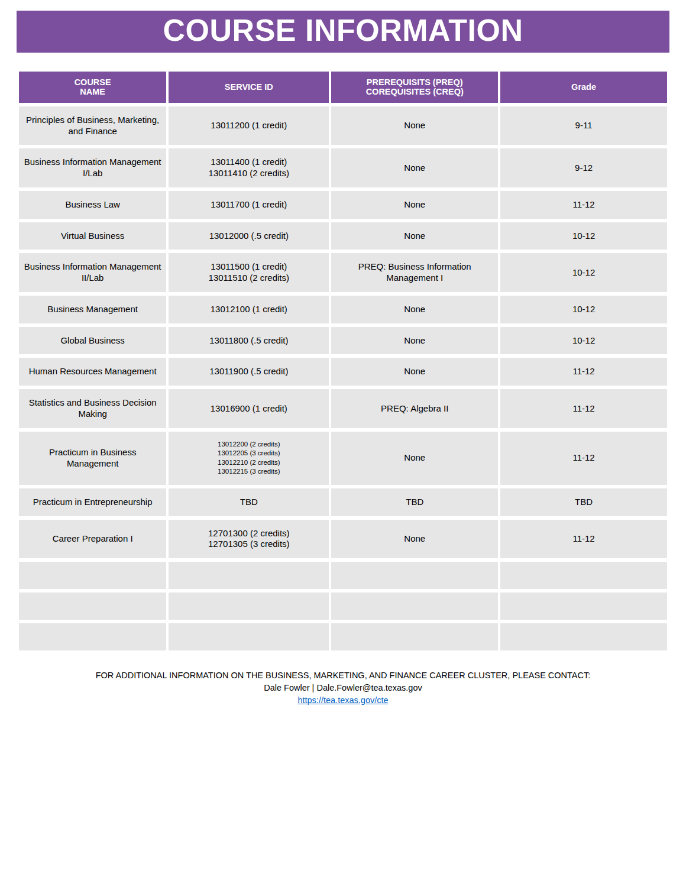COURSE INFORMATION
| COURSE NAME | SERVICE ID | PREREQUISITS (PREQ) COREQUISITES (CREQ) | Grade |
| --- | --- | --- | --- |
| Principles of Business, Marketing, and Finance | 13011200 (1 credit) | None | 9-11 |
| Business Information Management I/Lab | 13011400 (1 credit) 13011410 (2 credits) | None | 9-12 |
| Business Law | 13011700 (1 credit) | None | 11-12 |
| Virtual Business | 13012000 (.5 credit) | None | 10-12 |
| Business Information Management II/Lab | 13011500 (1 credit) 13011510 (2 credits) | PREQ: Business Information Management I | 10-12 |
| Business Management | 13012100 (1 credit) | None | 10-12 |
| Global Business | 13011800 (.5 credit) | None | 10-12 |
| Human Resources Management | 13011900 (.5 credit) | None | 11-12 |
| Statistics and Business Decision Making | 13016900 (1 credit) | PREQ: Algebra II | 11-12 |
| Practicum in Business Management | 13012200 (2 credits) 13012205 (3 credits) 13012210 (2 credits) 13012215 (3 credits) | None | 11-12 |
| Practicum in Entrepreneurship | TBD | TBD | TBD |
| Career Preparation I | 12701300 (2 credits) 12701305 (3 credits) | None | 11-12 |
FOR ADDITIONAL INFORMATION ON THE BUSINESS, MARKETING, AND FINANCE CAREER CLUSTER, PLEASE CONTACT:
Dale Fowler | Dale.Fowler@tea.texas.gov
https://tea.texas.gov/cte